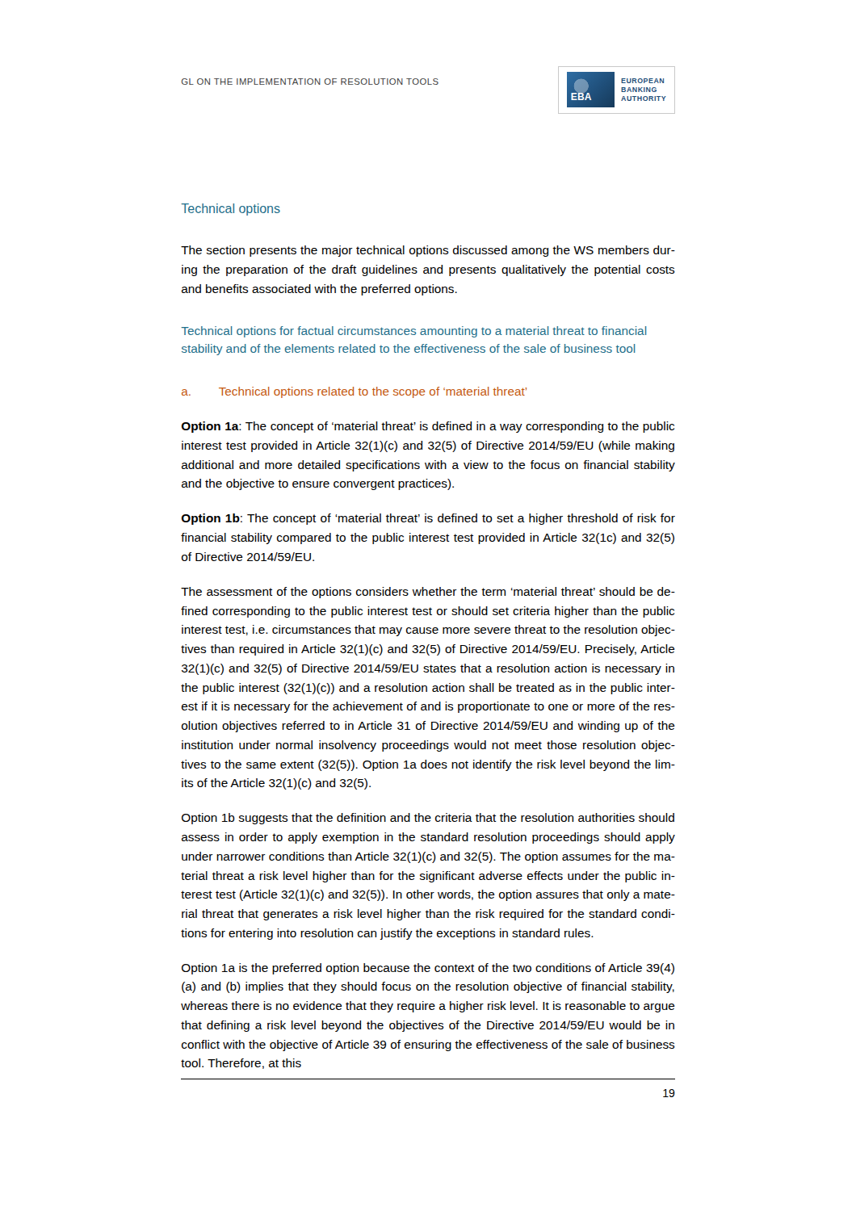GL on the implementation of resolution tools
EBA
European
Banking
Authority
Technical options
The section presents the major technical options discussed among the WS members during the preparation of the draft guidelines and presents qualitatively the potential costs and benefits associated with the preferred options.
Technical options for factual circumstances amounting to a material threat to financial stability and of the elements related to the effectiveness of the sale of business tool
a. Technical options related to the scope of ‘material threat’
Option 1a: The concept of ‘material threat’ is defined in a way corresponding to the public interest test provided in Article 32(1)(c) and 32(5) of Directive 2014/59/EU (while making additional and more detailed specifications with a view to the focus on financial stability and the objective to ensure convergent practices).
Option 1b: The concept of ‘material threat’ is defined to set a higher threshold of risk for financial stability compared to the public interest test provided in Article 32(1c) and 32(5) of Directive 2014/59/EU.
The assessment of the options considers whether the term ‘material threat’ should be defined corresponding to the public interest test or should set criteria higher than the public interest test, i.e. circumstances that may cause more severe threat to the resolution objectives than required in Article 32(1)(c) and 32(5) of Directive 2014/59/EU. Precisely, Article 32(1)(c) and 32(5) of Directive 2014/59/EU states that a resolution action is necessary in the public interest (32(1)(c)) and a resolution action shall be treated as in the public interest if it is necessary for the achievement of and is proportionate to one or more of the resolution objectives referred to in Article 31 of Directive 2014/59/EU and winding up of the institution under normal insolvency proceedings would not meet those resolution objectives to the same extent (32(5)). Option 1a does not identify the risk level beyond the limits of the Article 32(1)(c) and 32(5).
Option 1b suggests that the definition and the criteria that the resolution authorities should assess in order to apply exemption in the standard resolution proceedings should apply under narrower conditions than Article 32(1)(c) and 32(5). The option assumes for the material threat a risk level higher than for the significant adverse effects under the public interest test (Article 32(1)(c) and 32(5)). In other words, the option assures that only a material threat that generates a risk level higher than the risk required for the standard conditions for entering into resolution can justify the exceptions in standard rules.
Option 1a is the preferred option because the context of the two conditions of Article 39(4)(a) and (b) implies that they should focus on the resolution objective of financial stability, whereas there is no evidence that they require a higher risk level. It is reasonable to argue that defining a risk level beyond the objectives of the Directive 2014/59/EU would be in conflict with the objective of Article 39 of ensuring the effectiveness of the sale of business tool. Therefore, at this
19